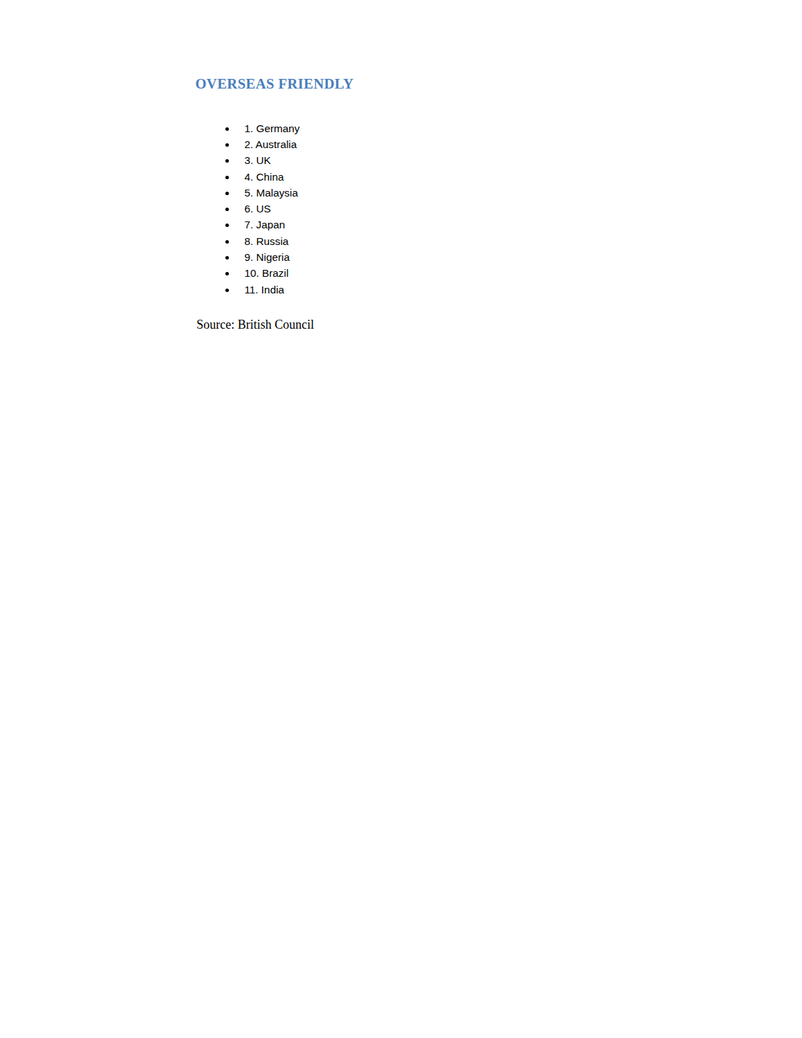OVERSEAS FRIENDLY
1. Germany
2. Australia
3. UK
4. China
5. Malaysia
6. US
7. Japan
8. Russia
9. Nigeria
10. Brazil
11. India
Source: British Council